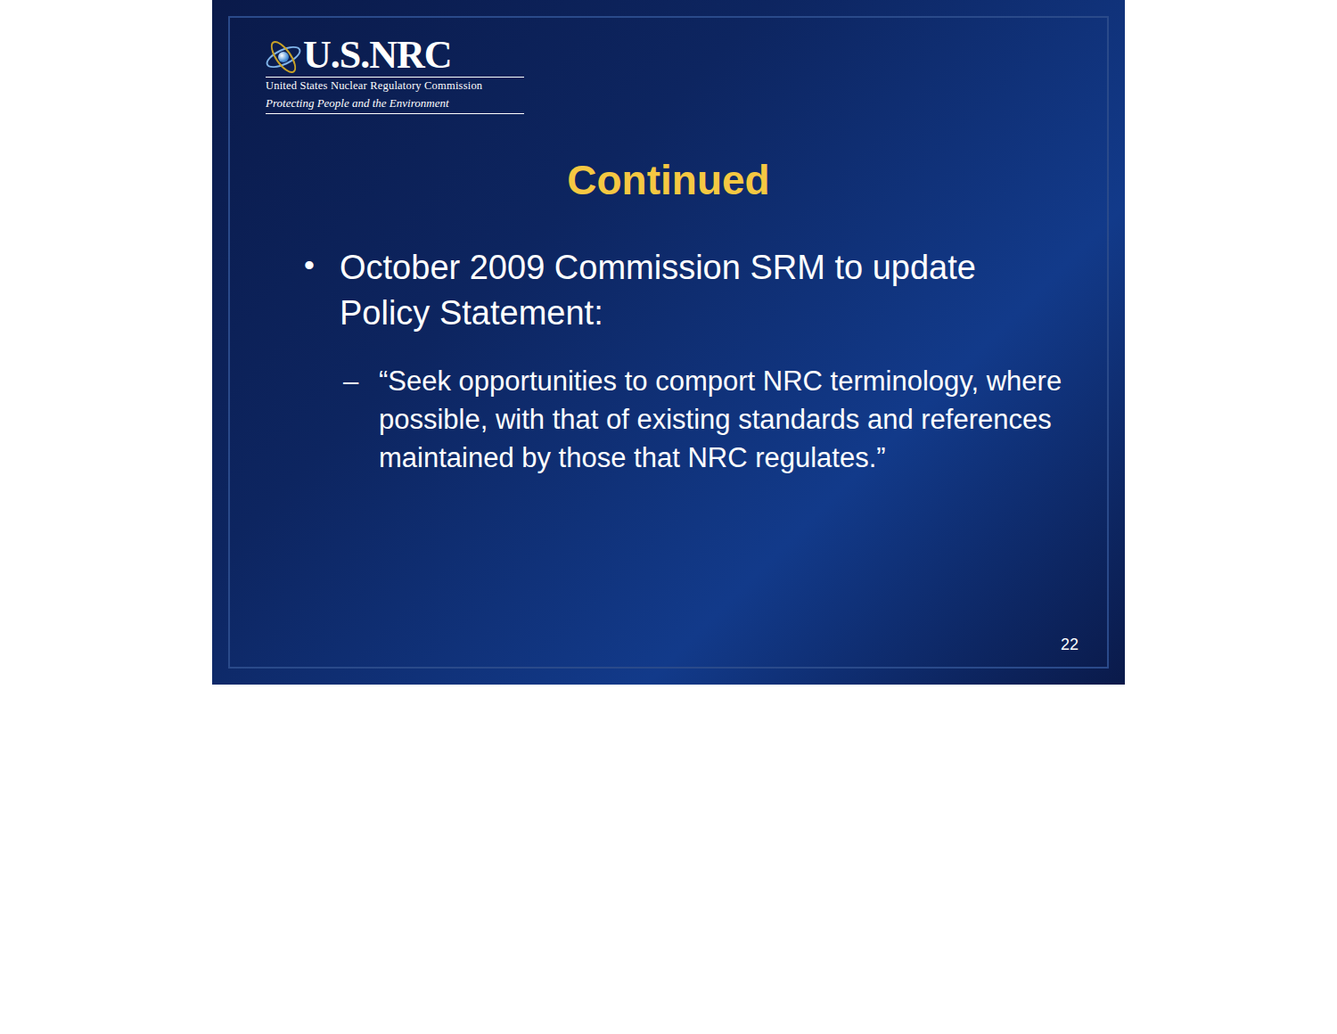U.S.NRC
United States Nuclear Regulatory Commission
Protecting People and the Environment
Continued
October 2009 Commission SRM to update Policy Statement:
“Seek opportunities to comport NRC terminology, where possible, with that of existing standards and references maintained by those that NRC regulates.”
22